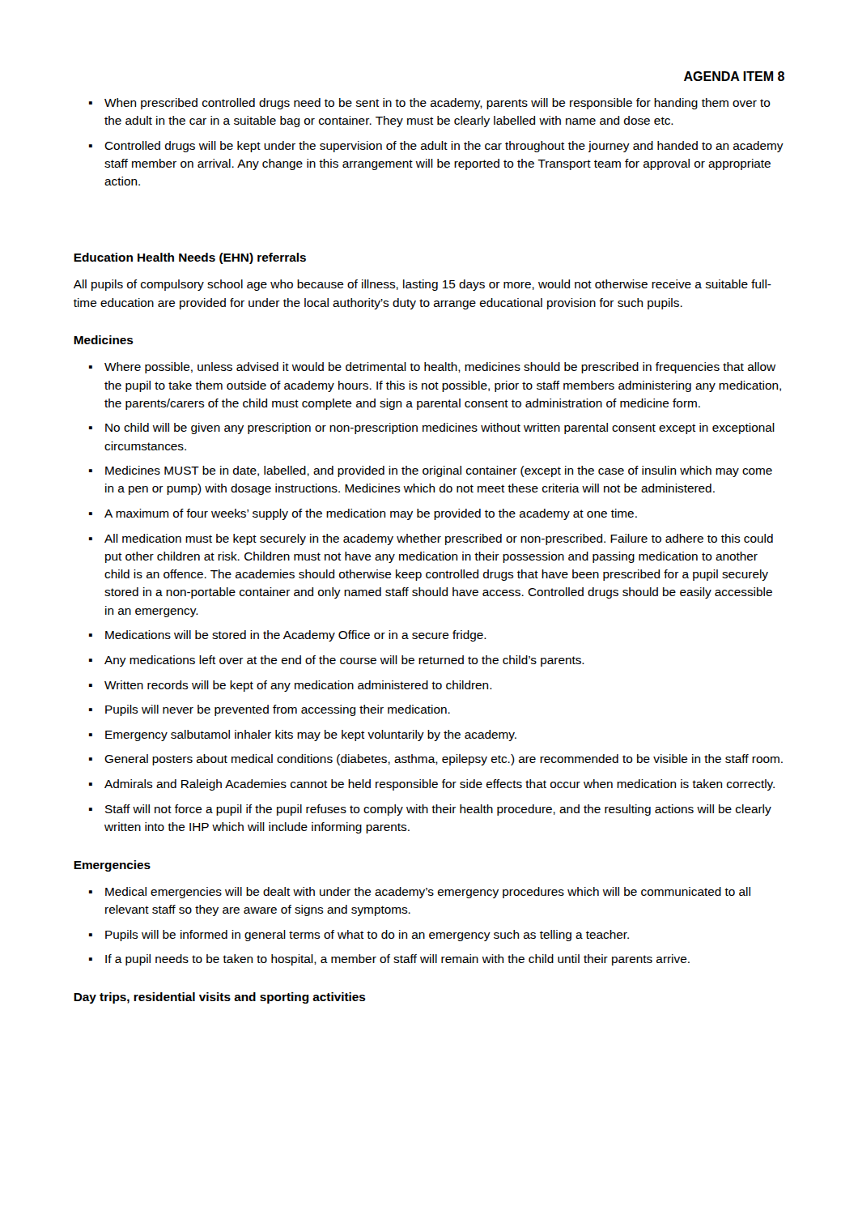AGENDA ITEM 8
When prescribed controlled drugs need to be sent in to the academy, parents will be responsible for handing them over to the adult in the car in a suitable bag or container. They must be clearly labelled with name and dose etc.
Controlled drugs will be kept under the supervision of the adult in the car throughout the journey and handed to an academy staff member on arrival. Any change in this arrangement will be reported to the Transport team for approval or appropriate action.
Education Health Needs (EHN) referrals
All pupils of compulsory school age who because of illness, lasting 15 days or more, would not otherwise receive a suitable full-time education are provided for under the local authority’s duty to arrange educational provision for such pupils.
Medicines
Where possible, unless advised it would be detrimental to health, medicines should be prescribed in frequencies that allow the pupil to take them outside of academy hours. If this is not possible, prior to staff members administering any medication, the parents/carers of the child must complete and sign a parental consent to administration of medicine form.
No child will be given any prescription or non-prescription medicines without written parental consent except in exceptional circumstances.
Medicines MUST be in date, labelled, and provided in the original container (except in the case of insulin which may come in a pen or pump) with dosage instructions. Medicines which do not meet these criteria will not be administered.
A maximum of four weeks’ supply of the medication may be provided to the academy at one time.
All medication must be kept securely in the academy whether prescribed or non-prescribed. Failure to adhere to this could put other children at risk. Children must not have any medication in their possession and passing medication to another child is an offence. The academies should otherwise keep controlled drugs that have been prescribed for a pupil securely stored in a non-portable container and only named staff should have access. Controlled drugs should be easily accessible in an emergency.
Medications will be stored in the Academy Office or in a secure fridge.
Any medications left over at the end of the course will be returned to the child’s parents.
Written records will be kept of any medication administered to children.
Pupils will never be prevented from accessing their medication.
Emergency salbutamol inhaler kits may be kept voluntarily by the academy.
General posters about medical conditions (diabetes, asthma, epilepsy etc.) are recommended to be visible in the staff room.
Admirals and Raleigh Academies cannot be held responsible for side effects that occur when medication is taken correctly.
Staff will not force a pupil if the pupil refuses to comply with their health procedure, and the resulting actions will be clearly written into the IHP which will include informing parents.
Emergencies
Medical emergencies will be dealt with under the academy’s emergency procedures which will be communicated to all relevant staff so they are aware of signs and symptoms.
Pupils will be informed in general terms of what to do in an emergency such as telling a teacher.
If a pupil needs to be taken to hospital, a member of staff will remain with the child until their parents arrive.
Day trips, residential visits and sporting activities